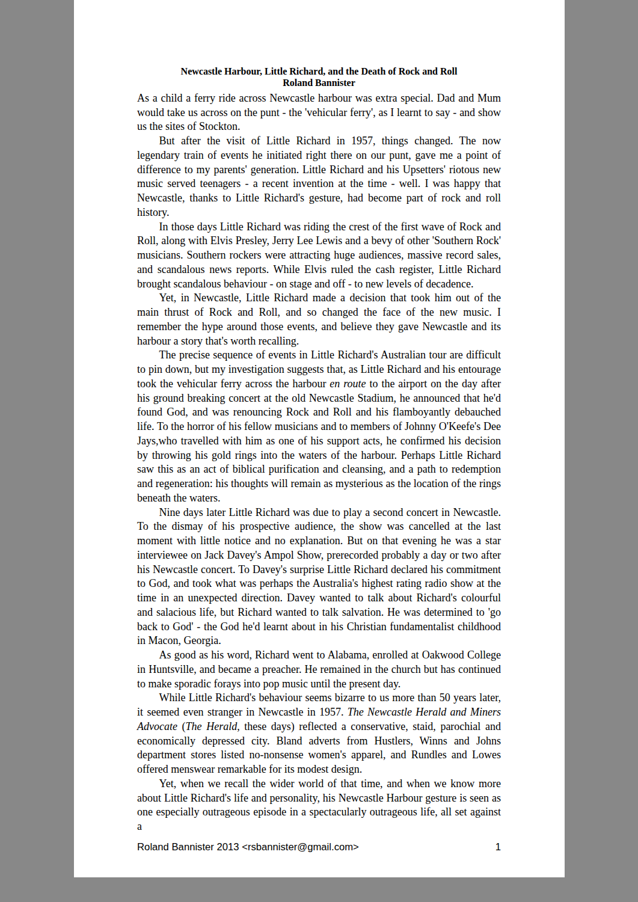Newcastle Harbour, Little Richard, and the Death of Rock and Roll
Roland Bannister
As a child a ferry ride across Newcastle harbour was extra special. Dad and Mum would take us across on the punt - the 'vehicular ferry', as I learnt to say - and show us the sites of Stockton.
But after the visit of Little Richard in 1957, things changed. The now legendary train of events he initiated right there on our punt, gave me a point of difference to my parents' generation. Little Richard and his Upsetters' riotous new music served teenagers - a recent invention at the time - well. I was happy that Newcastle, thanks to Little Richard's gesture, had become part of rock and roll history.
In those days Little Richard was riding the crest of the first wave of Rock and Roll, along with Elvis Presley, Jerry Lee Lewis and a bevy of other 'Southern Rock' musicians. Southern rockers were attracting huge audiences, massive record sales, and scandalous news reports. While Elvis ruled the cash register, Little Richard brought scandalous behaviour - on stage and off - to new levels of decadence.
Yet, in Newcastle, Little Richard made a decision that took him out of the main thrust of Rock and Roll, and so changed the face of the new music. I remember the hype around those events, and believe they gave Newcastle and its harbour a story that's worth recalling.
The precise sequence of events in Little Richard's Australian tour are difficult to pin down, but my investigation suggests that, as Little Richard and his entourage took the vehicular ferry across the harbour en route to the airport on the day after his ground breaking concert at the old Newcastle Stadium, he announced that he'd found God, and was renouncing Rock and Roll and his flamboyantly debauched life. To the horror of his fellow musicians and to members of Johnny O'Keefe's Dee Jays,who travelled with him as one of his support acts, he confirmed his decision by throwing his gold rings into the waters of the harbour. Perhaps Little Richard saw this as an act of biblical purification and cleansing, and a path to redemption and regeneration: his thoughts will remain as mysterious as the location of the rings beneath the waters.
Nine days later Little Richard was due to play a second concert in Newcastle. To the dismay of his prospective audience, the show was cancelled at the last moment with little notice and no explanation. But on that evening he was a star interviewee on Jack Davey's Ampol Show, prerecorded probably a day or two after his Newcastle concert. To Davey's surprise Little Richard declared his commitment to God, and took what was perhaps the Australia's highest rating radio show at the time in an unexpected direction. Davey wanted to talk about Richard's colourful and salacious life, but Richard wanted to talk salvation. He was determined to 'go back to God' - the God he'd learnt about in his Christian fundamentalist childhood in Macon, Georgia.
As good as his word, Richard went to Alabama, enrolled at Oakwood College in Huntsville, and became a preacher. He remained in the church but has continued to make sporadic forays into pop music until the present day.
While Little Richard's behaviour seems bizarre to us more than 50 years later, it seemed even stranger in Newcastle in 1957. The Newcastle Herald and Miners Advocate (The Herald, these days) reflected a conservative, staid, parochial and economically depressed city. Bland adverts from Hustlers, Winns and Johns department stores listed no-nonsense women's apparel, and Rundles and Lowes offered menswear remarkable for its modest design.
Yet, when we recall the wider world of that time, and when we know more about Little Richard's life and personality, his Newcastle Harbour gesture is seen as one especially outrageous episode in a spectacularly outrageous life, all set against a
Roland Bannister 2013 <rsbannister@gmail.com> 1